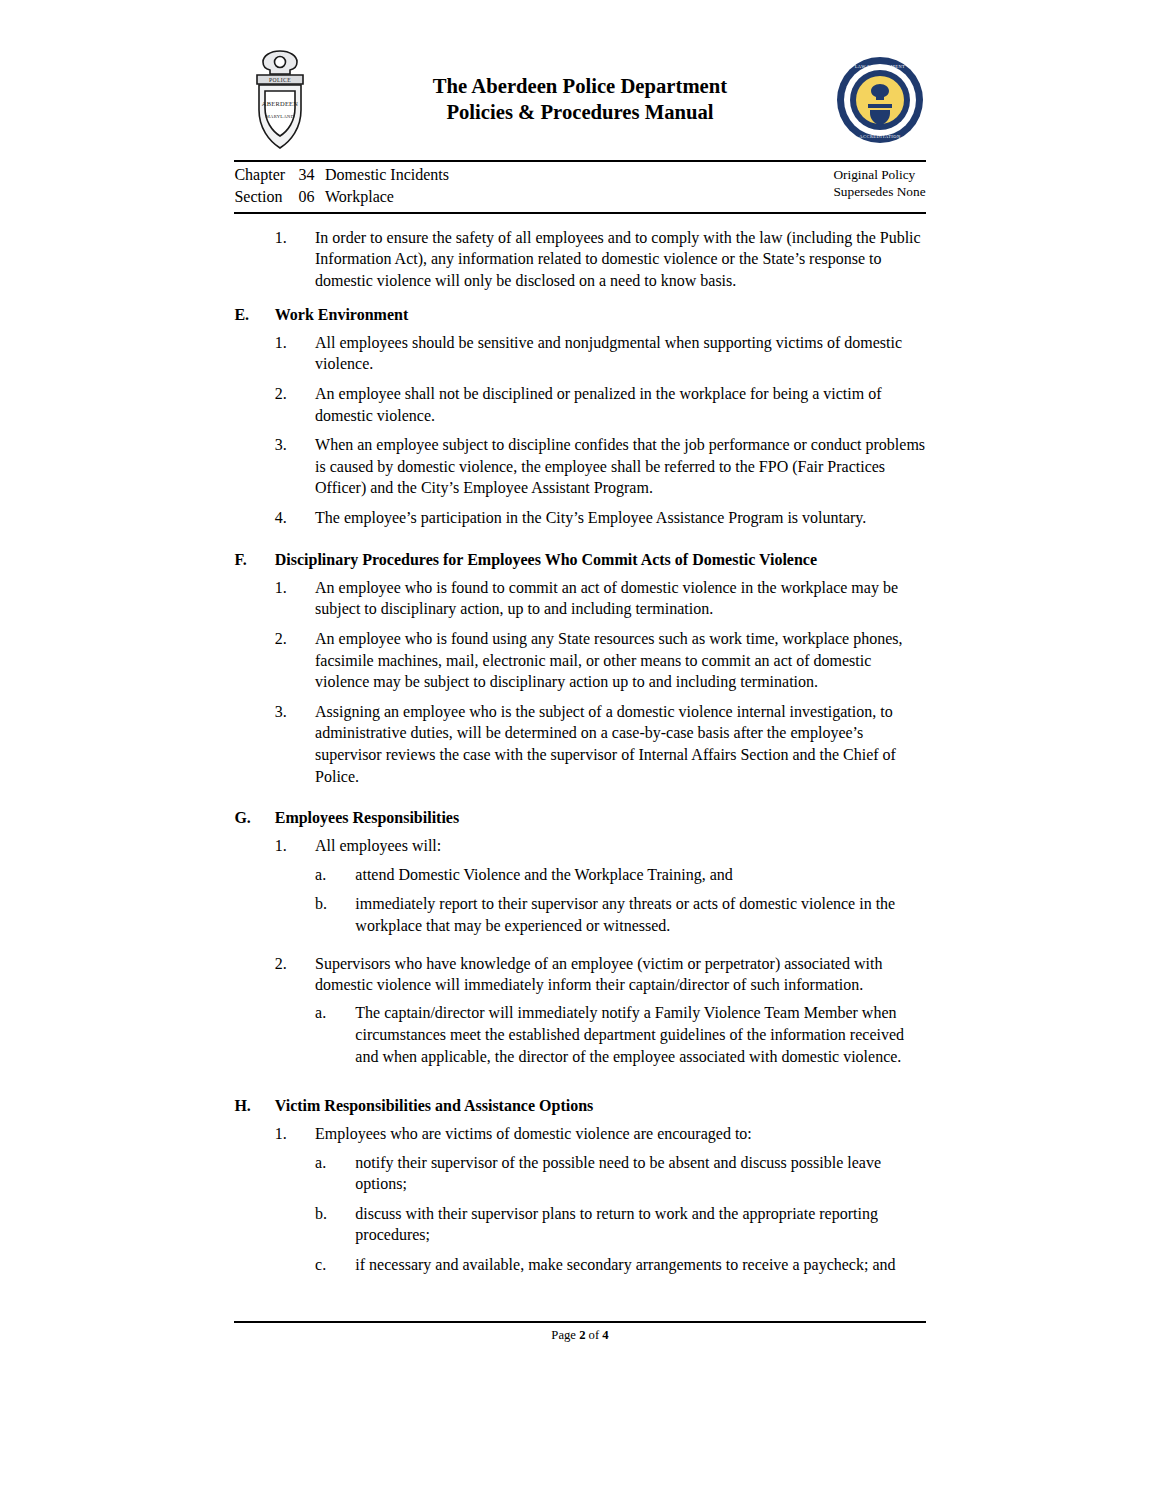POLICE ABERDEEN MARYLAND
The Aberdeen Police Department
Policies & Procedures Manual
LAW ENFORCEMENT ACCREDITATION
| Chapter | 34 | Domestic Incidents |
| Section | 06 | Workplace |
Original Policy
Supersedes None
1. In order to ensure the safety of all employees and to comply with the law (including the Public Information Act), any information related to domestic violence or the State’s response to domestic violence will only be disclosed on a need to know basis.
E.
Work Environment
1. All employees should be sensitive and nonjudgmental when supporting victims of domestic violence.
2. An employee shall not be disciplined or penalized in the workplace for being a victim of domestic violence.
3. When an employee subject to discipline confides that the job performance or conduct problems is caused by domestic violence, the employee shall be referred to the FPO (Fair Practices Officer) and the City’s Employee Assistant Program.
4. The employee’s participation in the City’s Employee Assistance Program is voluntary.
F.
Disciplinary Procedures for Employees Who Commit Acts of Domestic Violence
1. An employee who is found to commit an act of domestic violence in the workplace may be subject to disciplinary action, up to and including termination.
2. An employee who is found using any State resources such as work time, workplace phones, facsimile machines, mail, electronic mail, or other means to commit an act of domestic violence may be subject to disciplinary action up to and including termination.
3. Assigning an employee who is the subject of a domestic violence internal investigation, to administrative duties, will be determined on a case-by-case basis after the employee’s supervisor reviews the case with the supervisor of Internal Affairs Section and the Chief of Police.
G.
Employees Responsibilities
1.
All employees will:
a. attend Domestic Violence and the Workplace Training, and
b. immediately report to their supervisor any threats or acts of domestic violence in the workplace that may be experienced or witnessed.
2.
Supervisors who have knowledge of an employee (victim or perpetrator) associated with domestic violence will immediately inform their captain/director of such information.
a. The captain/director will immediately notify a Family Violence Team Member when circumstances meet the established department guidelines of the information received and when applicable, the director of the employee associated with domestic violence.
H.
Victim Responsibilities and Assistance Options
1.
Employees who are victims of domestic violence are encouraged to:
a. notify their supervisor of the possible need to be absent and discuss possible leave options;
b. discuss with their supervisor plans to return to work and the appropriate reporting procedures;
c. if necessary and available, make secondary arrangements to receive a paycheck; and
Page 2 of 4